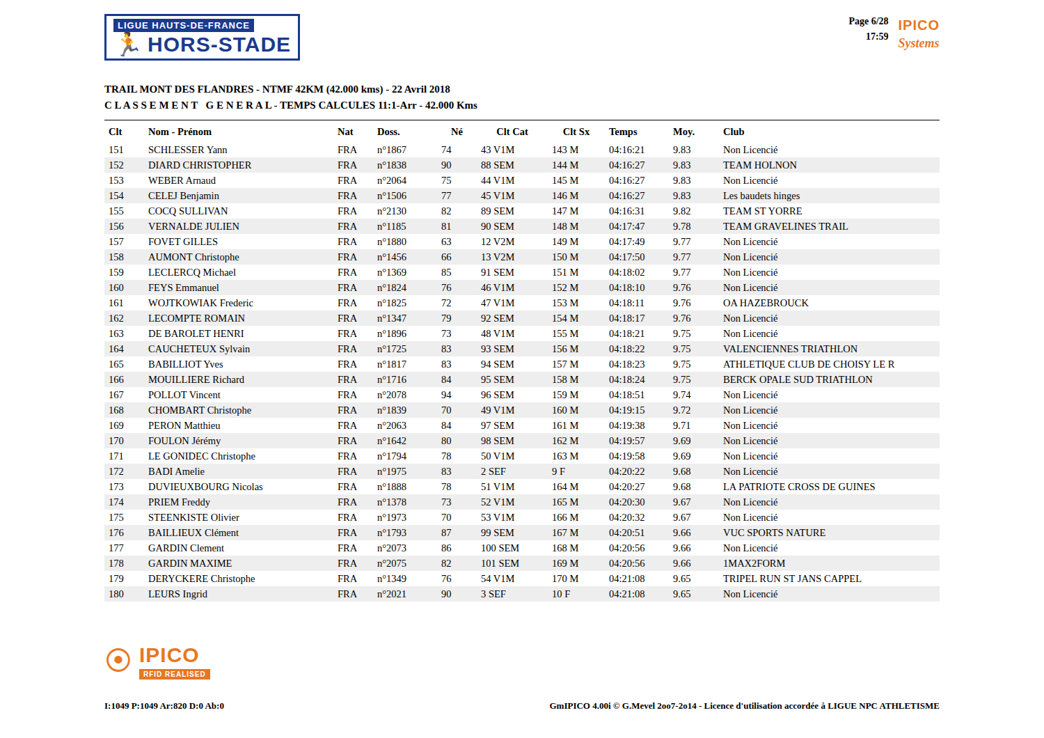LIGUE HAUTS-DE-FRANCE
🏃 HORS-STADE
TRAIL MONT DES FLANDRES - NTMF 42KM (42.000 kms) - 22 Avril 2018
C L A S S E M E N T G E N E R A L - TEMPS CALCULES 11:1-Arr - 42.000 Kms
Page 6/28
17:59
IPICO
Systems
| Clt | Nom - Prénom | Nat | Doss. | Né | Clt Cat | Clt Sx | Temps | Moy. | Club |
| --- | --- | --- | --- | --- | --- | --- | --- | --- | --- |
| 151 | SCHLESSER Yann | FRA | n°1867 | 74 | 43 V1M | 143 M | 04:16:21 | 9.83 | Non Licencié |
| 152 | DIARD CHRISTOPHER | FRA | n°1838 | 90 | 88 SEM | 144 M | 04:16:27 | 9.83 | TEAM HOLNON |
| 153 | WEBER Arnaud | FRA | n°2064 | 75 | 44 V1M | 145 M | 04:16:27 | 9.83 | Non Licencié |
| 154 | CELEJ Benjamin | FRA | n°1506 | 77 | 45 V1M | 146 M | 04:16:27 | 9.83 | Les baudets hinges |
| 155 | COCQ SULLIVAN | FRA | n°2130 | 82 | 89 SEM | 147 M | 04:16:31 | 9.82 | TEAM ST YORRE |
| 156 | VERNALDE JULIEN | FRA | n°1185 | 81 | 90 SEM | 148 M | 04:17:47 | 9.78 | TEAM GRAVELINES TRAIL |
| 157 | FOVET GILLES | FRA | n°1880 | 63 | 12 V2M | 149 M | 04:17:49 | 9.77 | Non Licencié |
| 158 | AUMONT Christophe | FRA | n°1456 | 66 | 13 V2M | 150 M | 04:17:50 | 9.77 | Non Licencié |
| 159 | LECLERCQ Michael | FRA | n°1369 | 85 | 91 SEM | 151 M | 04:18:02 | 9.77 | Non Licencié |
| 160 | FEYS Emmanuel | FRA | n°1824 | 76 | 46 V1M | 152 M | 04:18:10 | 9.76 | Non Licencié |
| 161 | WOJTKOWIAK Frederic | FRA | n°1825 | 72 | 47 V1M | 153 M | 04:18:11 | 9.76 | OA HAZEBROUCK |
| 162 | LECOMPTE ROMAIN | FRA | n°1347 | 79 | 92 SEM | 154 M | 04:18:17 | 9.76 | Non Licencié |
| 163 | DE BAROLET HENRI | FRA | n°1896 | 73 | 48 V1M | 155 M | 04:18:21 | 9.75 | Non Licencié |
| 164 | CAUCHETEUX Sylvain | FRA | n°1725 | 83 | 93 SEM | 156 M | 04:18:22 | 9.75 | VALENCIENNES TRIATHLON |
| 165 | BABILLIOT Yves | FRA | n°1817 | 83 | 94 SEM | 157 M | 04:18:23 | 9.75 | ATHLETIQUE CLUB DE CHOISY LE R |
| 166 | MOUILLIERE Richard | FRA | n°1716 | 84 | 95 SEM | 158 M | 04:18:24 | 9.75 | BERCK OPALE SUD TRIATHLON |
| 167 | POLLOT Vincent | FRA | n°2078 | 94 | 96 SEM | 159 M | 04:18:51 | 9.74 | Non Licencié |
| 168 | CHOMBART Christophe | FRA | n°1839 | 70 | 49 V1M | 160 M | 04:19:15 | 9.72 | Non Licencié |
| 169 | PERON Matthieu | FRA | n°2063 | 84 | 97 SEM | 161 M | 04:19:38 | 9.71 | Non Licencié |
| 170 | FOULON Jérémy | FRA | n°1642 | 80 | 98 SEM | 162 M | 04:19:57 | 9.69 | Non Licencié |
| 171 | LE GONIDEC Christophe | FRA | n°1794 | 78 | 50 V1M | 163 M | 04:19:58 | 9.69 | Non Licencié |
| 172 | BADI Amelie | FRA | n°1975 | 83 | 2 SEF | 9 F | 04:20:22 | 9.68 | Non Licencié |
| 173 | DUVIEUXBOURG Nicolas | FRA | n°1888 | 78 | 51 V1M | 164 M | 04:20:27 | 9.68 | LA PATRIOTE CROSS DE GUINES |
| 174 | PRIEM Freddy | FRA | n°1378 | 73 | 52 V1M | 165 M | 04:20:30 | 9.67 | Non Licencié |
| 175 | STEENKISTE Olivier | FRA | n°1973 | 70 | 53 V1M | 166 M | 04:20:32 | 9.67 | Non Licencié |
| 176 | BAILLIEUX Clément | FRA | n°1793 | 87 | 99 SEM | 167 M | 04:20:51 | 9.66 | VUC SPORTS NATURE |
| 177 | GARDIN Clement | FRA | n°2073 | 86 | 100 SEM | 168 M | 04:20:56 | 9.66 | Non Licencié |
| 178 | GARDIN MAXIME | FRA | n°2075 | 82 | 101 SEM | 169 M | 04:20:56 | 9.66 | 1MAX2FORM |
| 179 | DERYCKERE Christophe | FRA | n°1349 | 76 | 54 V1M | 170 M | 04:21:08 | 9.65 | TRIPEL RUN ST JANS CAPPEL |
| 180 | LEURS Ingrid | FRA | n°2021 | 90 | 3 SEF | 10 F | 04:21:08 | 9.65 | Non Licencié |
⦿
IPICO
RFID REALISED
I:1049 P:1049 Ar:820 D:0 Ab:0
GmIPICO 4.00i © G.Mevel 2oo7-2o14 - Licence d'utilisation accordée à LIGUE NPC ATHLETISME